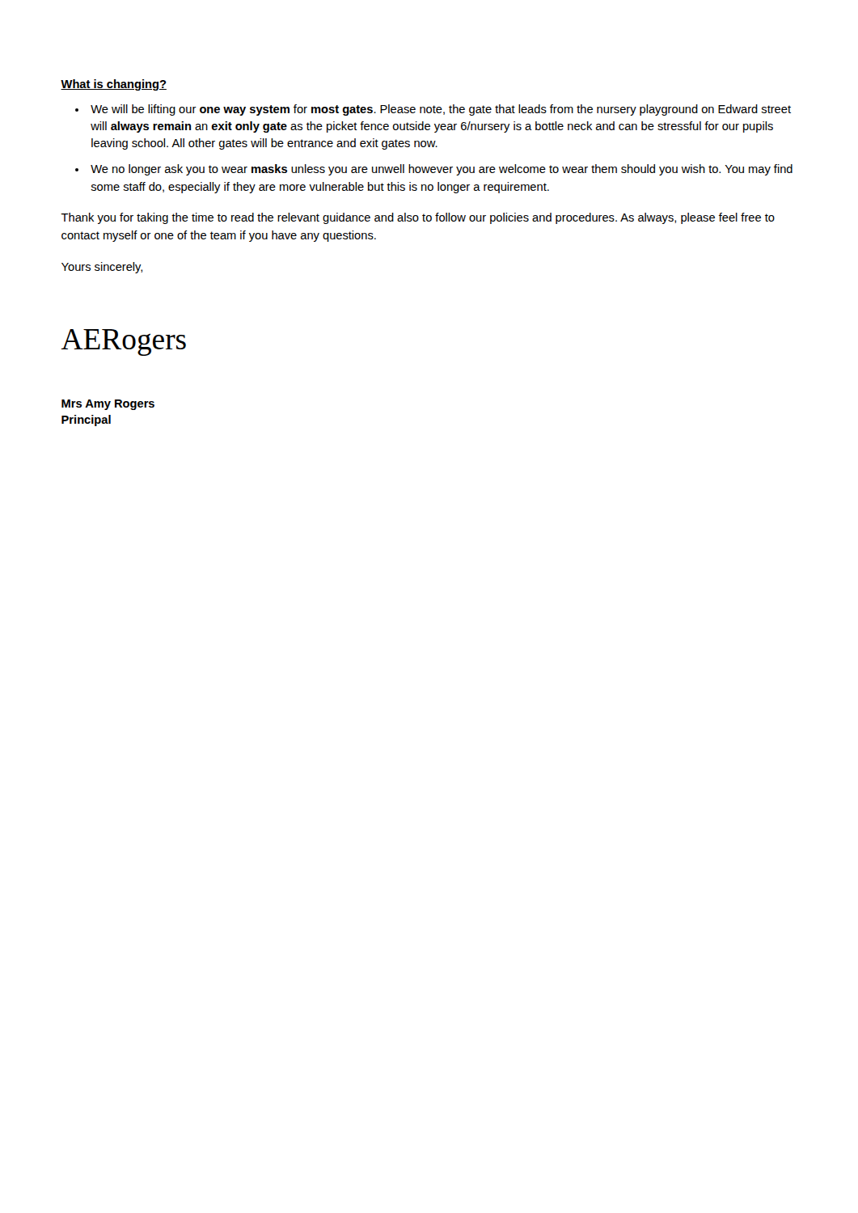What is changing?
We will be lifting our one way system for most gates. Please note, the gate that leads from the nursery playground on Edward street will always remain an exit only gate as the picket fence outside year 6/nursery is a bottle neck and can be stressful for our pupils leaving school. All other gates will be entrance and exit gates now.
We no longer ask you to wear masks unless you are unwell however you are welcome to wear them should you wish to. You may find some staff do, especially if they are more vulnerable but this is no longer a requirement.
Thank you for taking the time to read the relevant guidance and also to follow our policies and procedures. As always, please feel free to contact myself or one of the team if you have any questions.
Yours sincerely,
AERogers
Mrs Amy Rogers
Principal